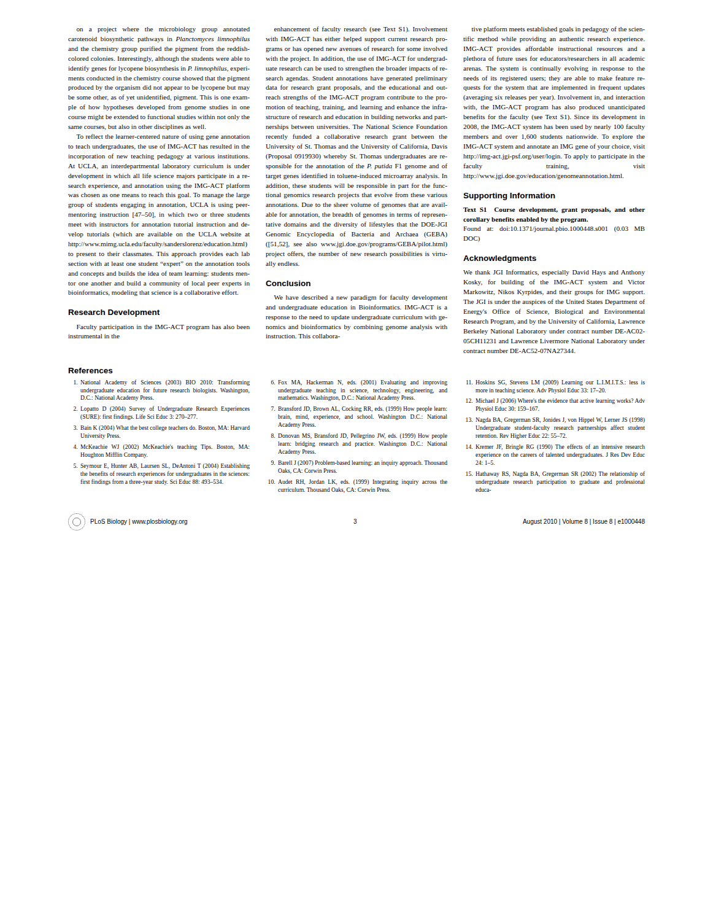on a project where the microbiology group annotated carotenoid biosynthetic pathways in Planctomyces limnophilus and the chemistry group purified the pigment from the reddish-colored colonies. Interestingly, although the students were able to identify genes for lycopene biosynthesis in P. limnophilus, experiments conducted in the chemistry course showed that the pigment produced by the organism did not appear to be lycopene but may be some other, as of yet unidentified, pigment. This is one example of how hypotheses developed from genome studies in one course might be extended to functional studies within not only the same courses, but also in other disciplines as well.
To reflect the learner-centered nature of using gene annotation to teach undergraduates, the use of IMG-ACT has resulted in the incorporation of new teaching pedagogy at various institutions. At UCLA, an interdepartmental laboratory curriculum is under development in which all life science majors participate in a research experience, and annotation using the IMG-ACT platform was chosen as one means to reach this goal. To manage the large group of students engaging in annotation, UCLA is using peer-mentoring instruction [47–50], in which two or three students meet with instructors for annotation tutorial instruction and develop tutorials (which are available on the UCLA website at http://www.mimg.ucla.edu/faculty/sanderslorenz/education.html) to present to their classmates. This approach provides each lab section with at least one student “expert” on the annotation tools and concepts and builds the idea of team learning: students mentor one another and build a community of local peer experts in bioinformatics, modeling that science is a collaborative effort.
Research Development
Faculty participation in the IMG-ACT program has also been instrumental in the
enhancement of faculty research (see Text S1). Involvement with IMG-ACT has either helped support current research programs or has opened new avenues of research for some involved with the project. In addition, the use of IMG-ACT for undergraduate research can be used to strengthen the broader impacts of research agendas. Student annotations have generated preliminary data for research grant proposals, and the educational and outreach strengths of the IMG-ACT program contribute to the promotion of teaching, training, and learning and enhance the infrastructure of research and education in building networks and partnerships between universities. The National Science Foundation recently funded a collaborative research grant between the University of St. Thomas and the University of California, Davis (Proposal 0919930) whereby St. Thomas undergraduates are responsible for the annotation of the P. putida F1 genome and of target genes identified in toluene-induced microarray analysis. In addition, these students will be responsible in part for the functional genomics research projects that evolve from these various annotations. Due to the sheer volume of genomes that are available for annotation, the breadth of genomes in terms of representative domains and the diversity of lifestyles that the DOE-JGI Genomic Encyclopedia of Bacteria and Archaea (GEBA) ([51,52], see also www.jgi.doe.gov/programs/GEBA/pilot.html) project offers, the number of new research possibilities is virtually endless.
Conclusion
We have described a new paradigm for faculty development and undergraduate education in Bioinformatics. IMG-ACT is a response to the need to update undergraduate curriculum with genomics and bioinformatics by combining genome analysis with instruction. This collabora-
tive platform meets established goals in pedagogy of the scientific method while providing an authentic research experience. IMG-ACT provides affordable instructional resources and a plethora of future uses for educators/researchers in all academic arenas. The system is continually evolving in response to the needs of its registered users; they are able to make feature requests for the system that are implemented in frequent updates (averaging six releases per year). Involvement in, and interaction with, the IMG-ACT program has also produced unanticipated benefits for the faculty (see Text S1). Since its development in 2008, the IMG-ACT system has been used by nearly 100 faculty members and over 1,600 students nationwide. To explore the IMG-ACT system and annotate an IMG gene of your choice, visit http://img-act.jgi-psf.org/user/login. To apply to participate in the faculty training, visit http://www.jgi.doe.gov/education/genomeannotation.html.
Supporting Information
Text S1 Course development, grant proposals, and other corollary benefits enabled by the program.
Found at: doi:10.1371/journal.pbio.1000448.s001 (0.03 MB DOC)
Acknowledgments
We thank JGI Informatics, especially David Hays and Anthony Kosky, for building of the IMG-ACT system and Victor Markowitz, Nikos Kyrpides, and their groups for IMG support. The JGI is under the auspices of the United States Department of Energy's Office of Science, Biological and Environmental Research Program, and by the University of California, Lawrence Berkeley National Laboratory under contract number DE-AC02-05CH11231 and Lawrence Livermore National Laboratory under contract number DE-AC52-07NA27344.
References
National Academy of Sciences (2003) BIO 2010: Transforming undergraduate education for future research biologists. Washington, D.C.: National Academy Press.
Lopatto D (2004) Survey of Undergraduate Research Experiences (SURE): first findings. Life Sci Educ 3: 270–277.
Bain K (2004) What the best college teachers do. Boston, MA: Harvard University Press.
McKeachie WJ (2002) McKeachie's teaching Tips. Boston, MA: Houghton Mifflin Company.
Seymour E, Hunter AB, Laursen SL, DeAntoni T (2004) Establishing the benefits of research experiences for undergraduates in the sciences: first findings from a three-year study. Sci Educ 88: 493–534.
Fox MA, Hackerman N, eds. (2001) Evaluating and improving undergraduate teaching in science, technology, engineering, and mathematics. Washington, D.C.: National Academy Press.
Bransford JD, Brown AL, Cocking RR, eds. (1999) How people learn: brain, mind, experience, and school. Washington D.C.: National Academy Press.
Donovan MS, Bransford JD, Pellegrino JW, eds. (1999) How people learn: bridging research and practice. Washington D.C.: National Academy Press.
Barell J (2007) Problem-based learning: an inquiry approach. Thousand Oaks, CA: Corwin Press.
Audet RH, Jordan LK, eds. (1999) Integrating inquiry across the curriculum. Thousand Oaks, CA: Corwin Press.
Hoskins SG, Stevens LM (2009) Learning our L.I.M.I.T.S.: less is more in teaching science. Adv Physiol Educ 33: 17–20.
Michael J (2006) Where's the evidence that active learning works? Adv Physiol Educ 30: 159–167.
Nagda BA, Gregerman SR, Jonides J, von Hippel W, Lerner JS (1998) Undergraduate student-faculty research partnerships affect student retention. Rev Higher Educ 22: 55–72.
Kremer JF, Bringle RG (1990) The effects of an intensive research experience on the careers of talented undergraduates. J Res Dev Educ 24: 1–5.
Hathaway RS, Nagda BA, Gregerman SR (2002) The relationship of undergraduate research participation to graduate and professional educa-
PLoS Biology | www.plosbiology.org
3
August 2010 | Volume 8 | Issue 8 | e1000448